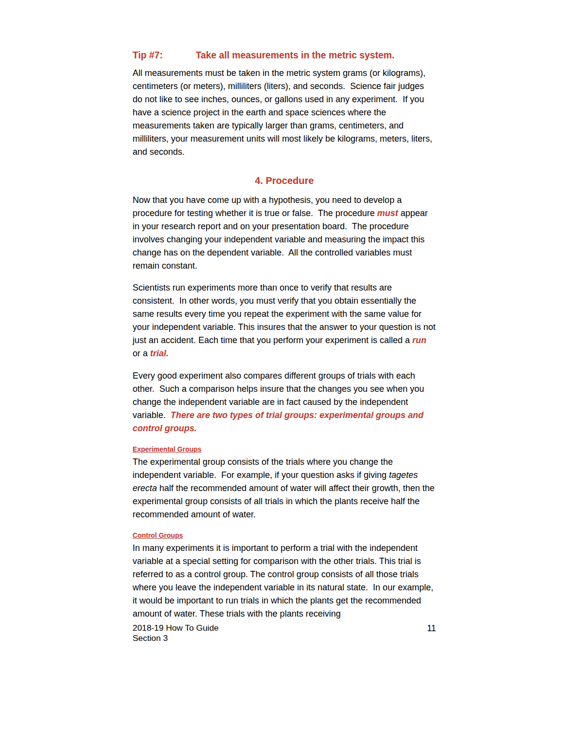Tip #7: Take all measurements in the metric system.
All measurements must be taken in the metric system grams (or kilograms), centimeters (or meters), milliliters (liters), and seconds. Science fair judges do not like to see inches, ounces, or gallons used in any experiment. If you have a science project in the earth and space sciences where the measurements taken are typically larger than grams, centimeters, and milliliters, your measurement units will most likely be kilograms, meters, liters, and seconds.
4. Procedure
Now that you have come up with a hypothesis, you need to develop a procedure for testing whether it is true or false. The procedure must appear in your research report and on your presentation board. The procedure involves changing your independent variable and measuring the impact this change has on the dependent variable. All the controlled variables must remain constant.
Scientists run experiments more than once to verify that results are consistent. In other words, you must verify that you obtain essentially the same results every time you repeat the experiment with the same value for your independent variable. This insures that the answer to your question is not just an accident. Each time that you perform your experiment is called a run or a trial.
Every good experiment also compares different groups of trials with each other. Such a comparison helps insure that the changes you see when you change the independent variable are in fact caused by the independent variable. There are two types of trial groups: experimental groups and control groups.
Experimental Groups
The experimental group consists of the trials where you change the independent variable. For example, if your question asks if giving tagetes erecta half the recommended amount of water will affect their growth, then the experimental group consists of all trials in which the plants receive half the recommended amount of water.
Control Groups
In many experiments it is important to perform a trial with the independent variable at a special setting for comparison with the other trials. This trial is referred to as a control group. The control group consists of all those trials where you leave the independent variable in its natural state. In our example, it would be important to run trials in which the plants get the recommended amount of water. These trials with the plants receiving
2018-19 How To Guide
Section 3
11